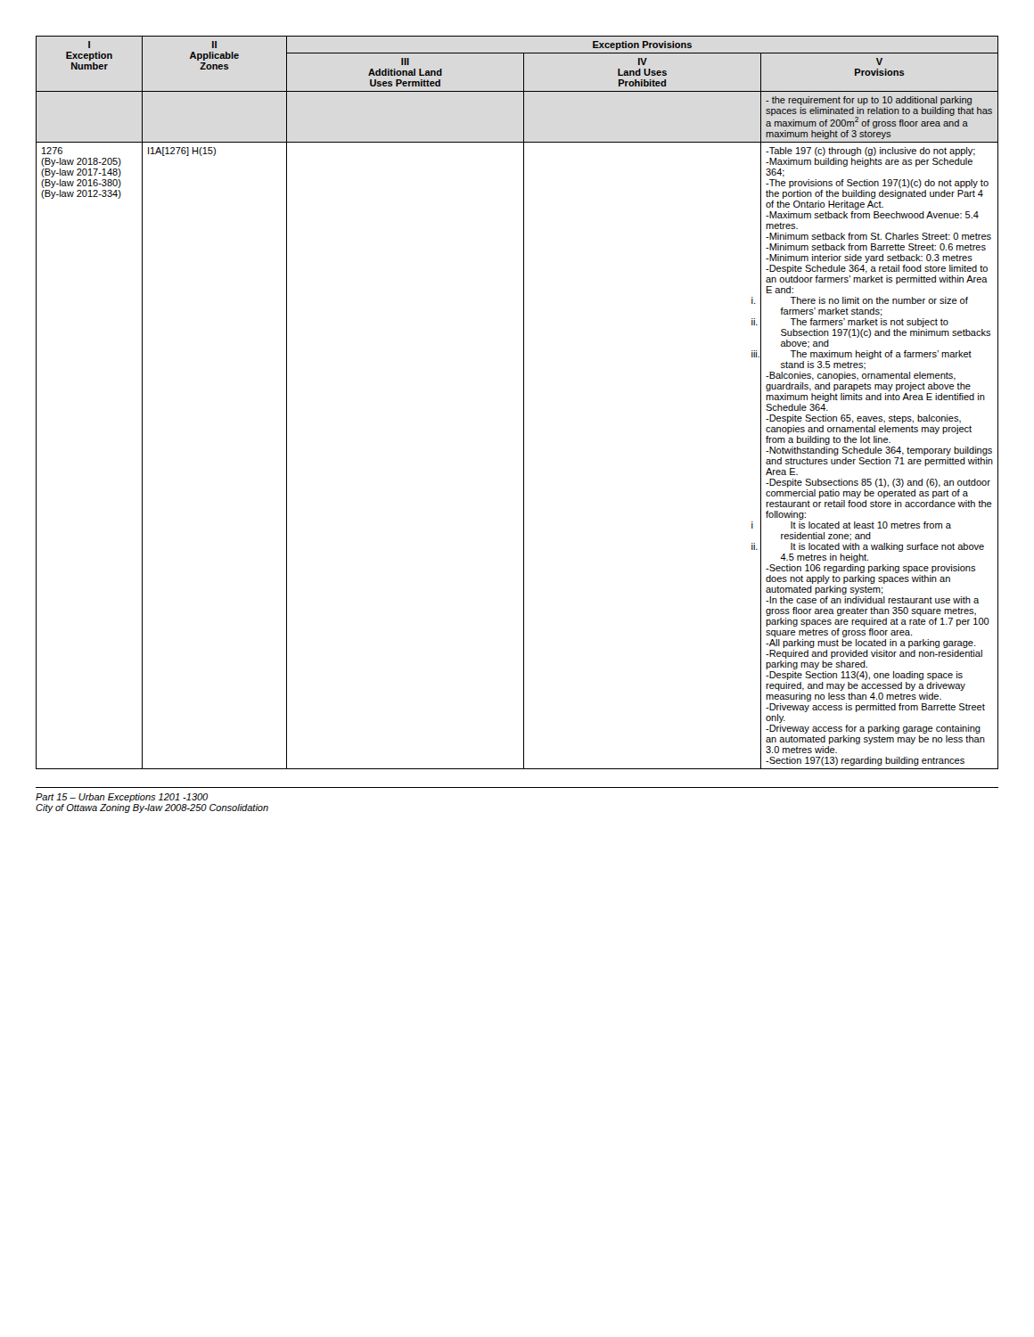| I Exception Number | II Applicable Zones | Exception Provisions |
| --- | --- | --- |
| III Additional Land Uses Permitted | IV Land Uses Prohibited | V Provisions |
| | | | | - the requirement for up to 10 additional parking spaces is eliminated in relation to a building that has a maximum of 200m 2 of gross floor area and a maximum height of 3 storeys |
| 1276 (By-law 2018-205) (By-law 2017-148) (By-law 2016-380) (By-law 2012-334) | I1A[1276] H(15) | | | -Table 197 (c) through (g) inclusive do not apply; -Maximum building heights are as per Schedule 364; -The provisions of Section 197(1)(c) do not apply to the portion of the building designated under Part 4 of the Ontario Heritage Act. -Maximum setback from Beechwood Avenue: 5.4 metres. -Minimum setback from St. Charles Street: 0 metres -Minimum setback from Barrette Street: 0.6 metres -Minimum interior side yard setback: 0.3 metres -Despite Schedule 364, a retail food store limited to an outdoor farmers’ market is permitted within Area E and: i. There is no limit on the number or size of farmers’ market stands; ii. The farmers’ market is not subject to Subsection 197(1)(c) and the minimum setbacks above; and iii. The maximum height of a farmers’ market stand is 3.5 metres; -Balconies, canopies, ornamental elements, guardrails, and parapets may project above the maximum height limits and into Area E identified in Schedule 364. -Despite Section 65, eaves, steps, balconies, canopies and ornamental elements may project from a building to the lot line. -Notwithstanding Schedule 364, temporary buildings and structures under Section 71 are permitted within Area E. -Despite Subsections 85 (1), (3) and (6), an outdoor commercial patio may be operated as part of a restaurant or retail food store in accordance with the following: i It is located at least 10 metres from a residential zone; and ii. It is located with a walking surface not above 4.5 metres in height. -Section 106 regarding parking space provisions does not apply to parking spaces within an automated parking system; -In the case of an individual restaurant use with a gross floor area greater than 350 square metres, parking spaces are required at a rate of 1.7 per 100 square metres of gross floor area. -All parking must be located in a parking garage. -Required and provided visitor and non-residential parking may be shared. -Despite Section 113(4), one loading space is required, and may be accessed by a driveway measuring no less than 4.0 metres wide. -Driveway access is permitted from Barrette Street only. -Driveway access for a parking garage containing an automated parking system may be no less than 3.0 metres wide. -Section 197(13) regarding building entrances |
Part 15 – Urban Exceptions 1201 -1300
City of Ottawa Zoning By-law 2008-250 Consolidation